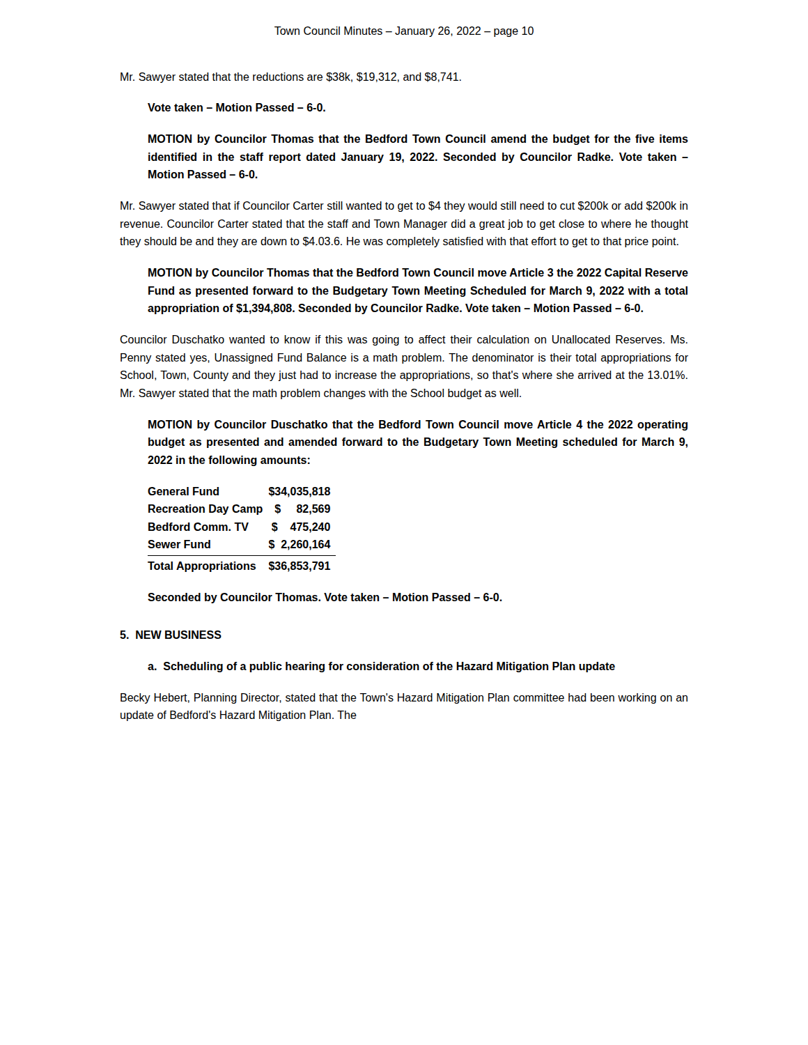Town Council Minutes – January 26, 2022 – page 10
Mr. Sawyer stated that the reductions are $38k, $19,312, and $8,741.
Vote taken – Motion Passed – 6-0.
MOTION by Councilor Thomas that the Bedford Town Council amend the budget for the five items identified in the staff report dated January 19, 2022. Seconded by Councilor Radke. Vote taken – Motion Passed – 6-0.
Mr. Sawyer stated that if Councilor Carter still wanted to get to $4 they would still need to cut $200k or add $200k in revenue. Councilor Carter stated that the staff and Town Manager did a great job to get close to where he thought they should be and they are down to $4.03.6. He was completely satisfied with that effort to get to that price point.
MOTION by Councilor Thomas that the Bedford Town Council move Article 3 the 2022 Capital Reserve Fund as presented forward to the Budgetary Town Meeting Scheduled for March 9, 2022 with a total appropriation of $1,394,808. Seconded by Councilor Radke. Vote taken – Motion Passed – 6-0.
Councilor Duschatko wanted to know if this was going to affect their calculation on Unallocated Reserves. Ms. Penny stated yes, Unassigned Fund Balance is a math problem. The denominator is their total appropriations for School, Town, County and they just had to increase the appropriations, so that's where she arrived at the 13.01%. Mr. Sawyer stated that the math problem changes with the School budget as well.
MOTION by Councilor Duschatko that the Bedford Town Council move Article 4 the 2022 operating budget as presented and amended forward to the Budgetary Town Meeting scheduled for March 9, 2022 in the following amounts:
| General Fund | $34,035,818 |
| Recreation Day Camp | $ 82,569 |
| Bedford Comm. TV | $ 475,240 |
| Sewer Fund | $ 2,260,164 |
| Total Appropriations | $36,853,791 |
Seconded by Councilor Thomas. Vote taken – Motion Passed – 6-0.
5. NEW BUSINESS
a. Scheduling of a public hearing for consideration of the Hazard Mitigation Plan update
Becky Hebert, Planning Director, stated that the Town's Hazard Mitigation Plan committee had been working on an update of Bedford's Hazard Mitigation Plan. The